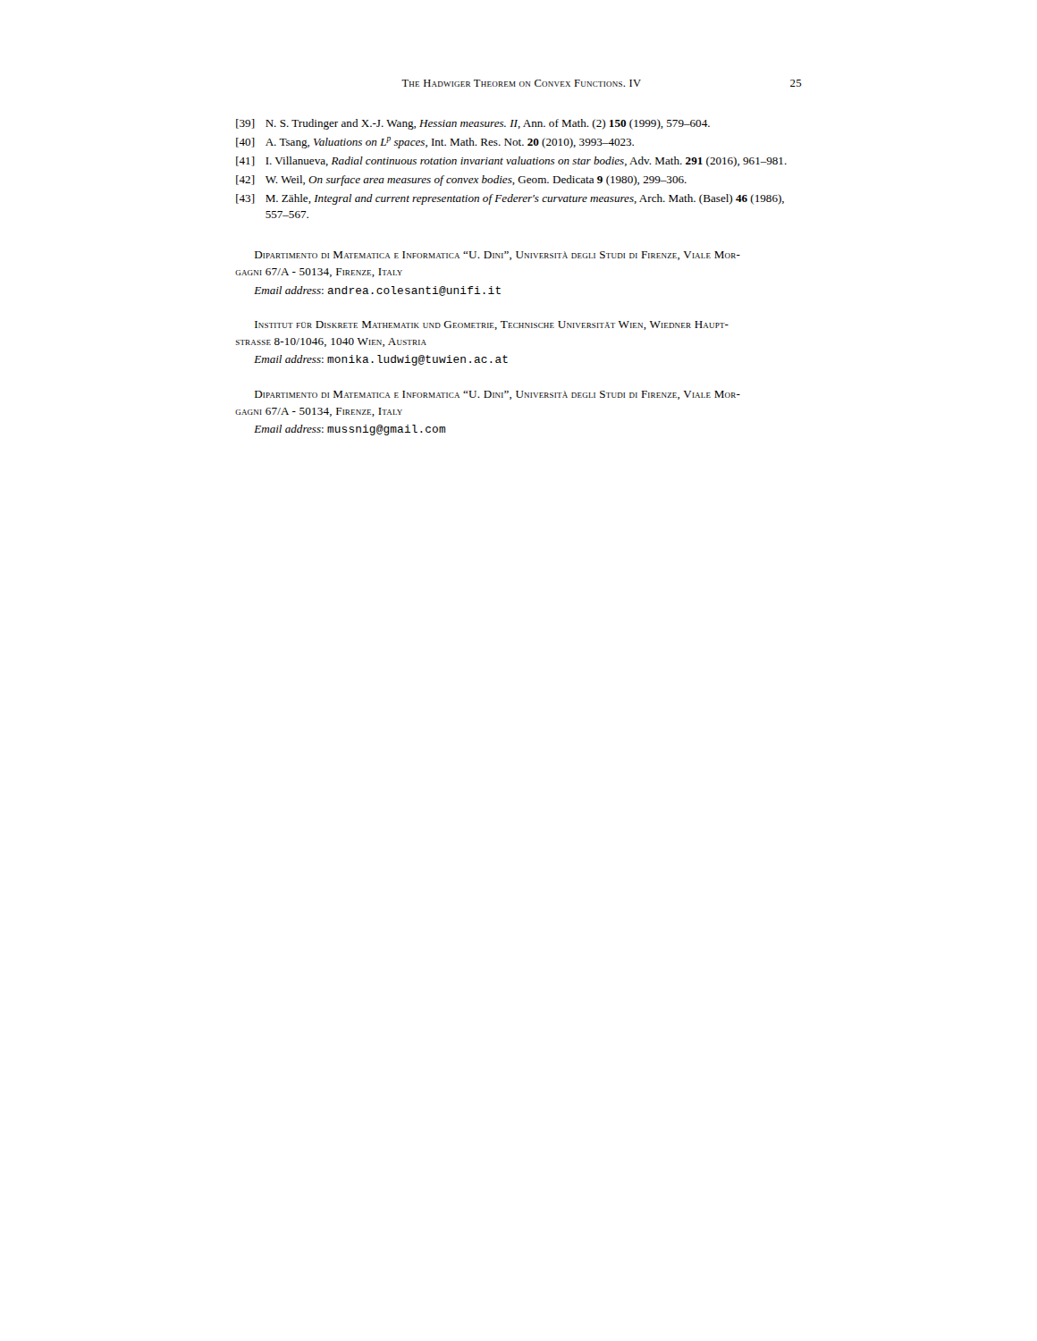The Hadwiger Theorem on Convex Functions. IV 25
[39] N. S. Trudinger and X.-J. Wang, Hessian measures. II, Ann. of Math. (2) 150 (1999), 579–604.
[40] A. Tsang, Valuations on Lp spaces, Int. Math. Res. Not. 20 (2010), 3993–4023.
[41] I. Villanueva, Radial continuous rotation invariant valuations on star bodies, Adv. Math. 291 (2016), 961–981.
[42] W. Weil, On surface area measures of convex bodies, Geom. Dedicata 9 (1980), 299–306.
[43] M. Zähle, Integral and current representation of Federer's curvature measures, Arch. Math. (Basel) 46 (1986), 557–567.
Dipartimento di Matematica e Informatica “U. Dini”, Università degli Studi di Firenze, Viale Mor-
gagni 67/A - 50134, Firenze, Italy
Email address: andrea.colesanti@unifi.it
Institut für Diskrete Mathematik und Geometrie, Technische Universität Wien, Wiedner Haupt-
strasse 8-10/1046, 1040 Wien, Austria
Email address: monika.ludwig@tuwien.ac.at
Dipartimento di Matematica e Informatica “U. Dini”, Università degli Studi di Firenze, Viale Mor-
gagni 67/A - 50134, Firenze, Italy
Email address: mussnig@gmail.com